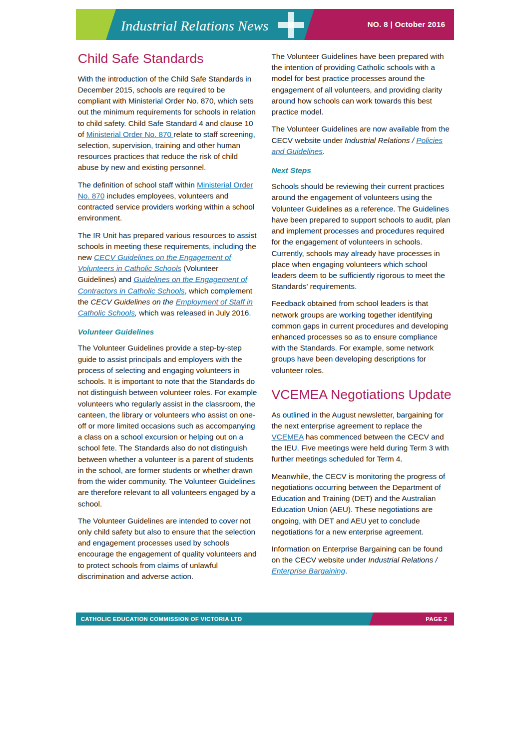Industrial Relations News
NO. 8 | October 2016
Child Safe Standards
With the introduction of the Child Safe Standards in December 2015, schools are required to be compliant with Ministerial Order No. 870, which sets out the minimum requirements for schools in relation to child safety. Child Safe Standard 4 and clause 10 of Ministerial Order No. 870 relate to staff screening, selection, supervision, training and other human resources practices that reduce the risk of child abuse by new and existing personnel.
The definition of school staff within Ministerial Order No. 870 includes employees, volunteers and contracted service providers working within a school environment.
The IR Unit has prepared various resources to assist schools in meeting these requirements, including the new CECV Guidelines on the Engagement of Volunteers in Catholic Schools (Volunteer Guidelines) and Guidelines on the Engagement of Contractors in Catholic Schools, which complement the CECV Guidelines on the Employment of Staff in Catholic Schools, which was released in July 2016.
Volunteer Guidelines
The Volunteer Guidelines provide a step-by-step guide to assist principals and employers with the process of selecting and engaging volunteers in schools. It is important to note that the Standards do not distinguish between volunteer roles. For example volunteers who regularly assist in the classroom, the canteen, the library or volunteers who assist on one-off or more limited occasions such as accompanying a class on a school excursion or helping out on a school fete. The Standards also do not distinguish between whether a volunteer is a parent of students in the school, are former students or whether drawn from the wider community. The Volunteer Guidelines are therefore relevant to all volunteers engaged by a school.
The Volunteer Guidelines are intended to cover not only child safety but also to ensure that the selection and engagement processes used by schools encourage the engagement of quality volunteers and to protect schools from claims of unlawful discrimination and adverse action.
The Volunteer Guidelines have been prepared with the intention of providing Catholic schools with a model for best practice processes around the engagement of all volunteers, and providing clarity around how schools can work towards this best practice model.
The Volunteer Guidelines are now available from the CECV website under Industrial Relations / Policies and Guidelines.
Next Steps
Schools should be reviewing their current practices around the engagement of volunteers using the Volunteer Guidelines as a reference. The Guidelines have been prepared to support schools to audit, plan and implement processes and procedures required for the engagement of volunteers in schools. Currently, schools may already have processes in place when engaging volunteers which school leaders deem to be sufficiently rigorous to meet the Standards’ requirements.
Feedback obtained from school leaders is that network groups are working together identifying common gaps in current procedures and developing enhanced processes so as to ensure compliance with the Standards. For example, some network groups have been developing descriptions for volunteer roles.
VCEMEA Negotiations Update
As outlined in the August newsletter, bargaining for the next enterprise agreement to replace the VCEMEA has commenced between the CECV and the IEU. Five meetings were held during Term 3 with further meetings scheduled for Term 4.
Meanwhile, the CECV is monitoring the progress of negotiations occurring between the Department of Education and Training (DET) and the Australian Education Union (AEU). These negotiations are ongoing, with DET and AEU yet to conclude negotiations for a new enterprise agreement.
Information on Enterprise Bargaining can be found on the CECV website under Industrial Relations / Enterprise Bargaining.
CATHOLIC EDUCATION COMMISSION OF VICTORIA LTD
PAGE 2